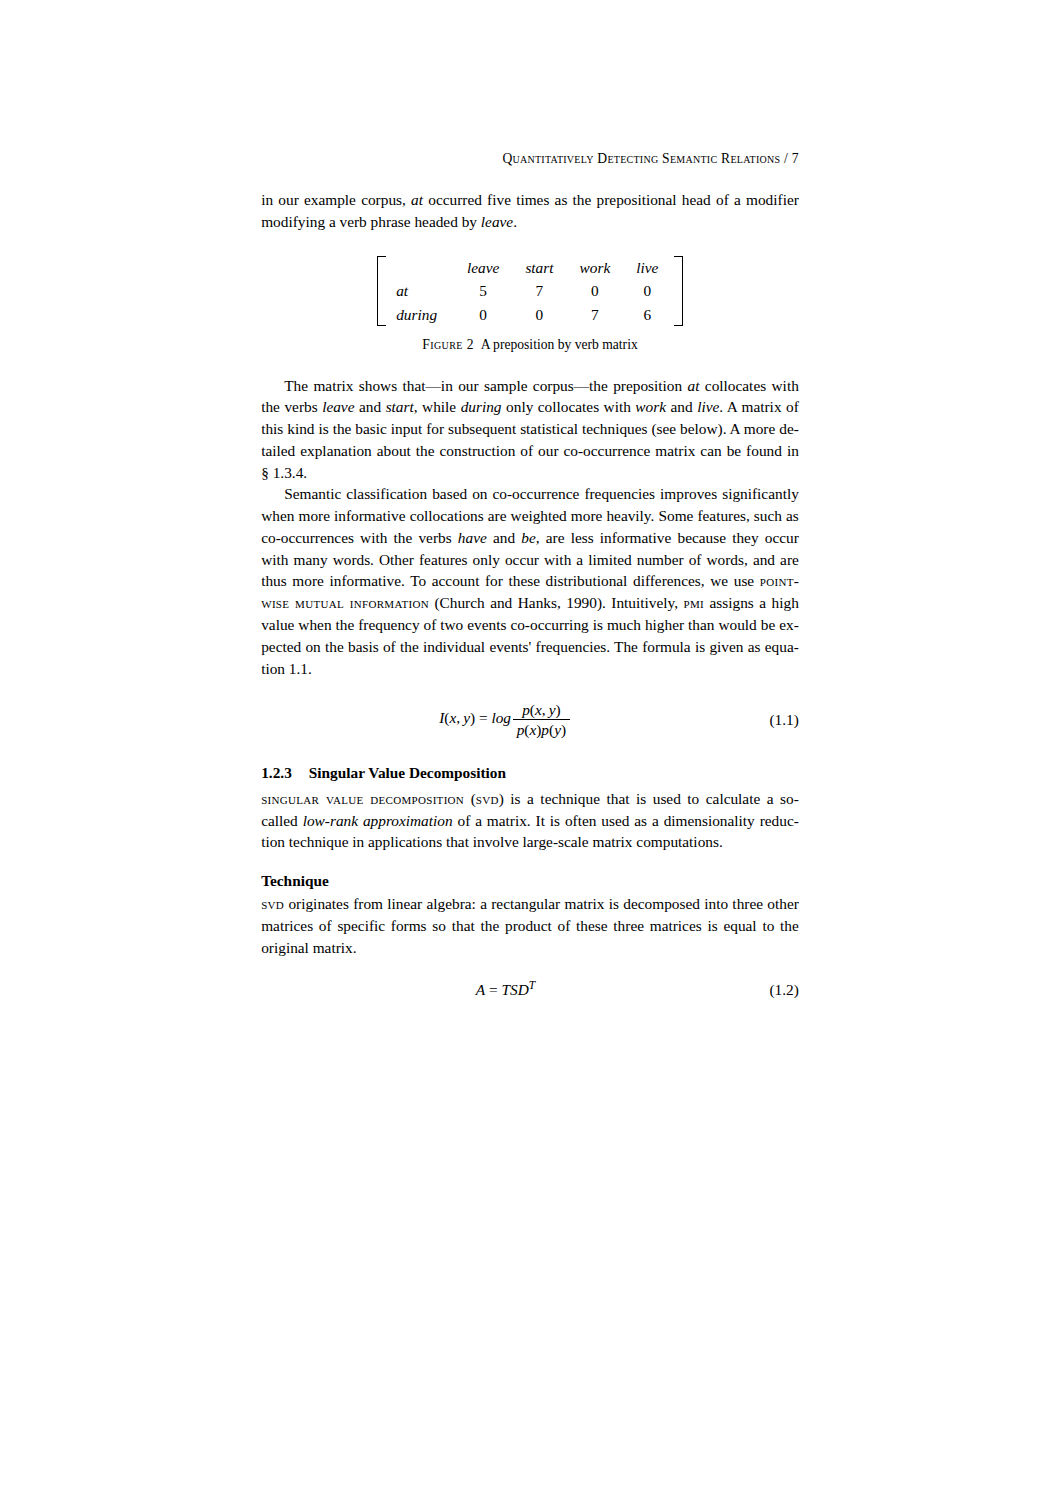Quantitatively Detecting Semantic Relations / 7
in our example corpus, at occurred five times as the prepositional head of a modifier modifying a verb phrase headed by leave.
| | leave | start | work | live |
| at | 5 | 7 | 0 | 0 |
| during | 0 | 0 | 7 | 6 |
Figure 2 A preposition by verb matrix
The matrix shows that—in our sample corpus—the preposition at collocates with the verbs leave and start, while during only collocates with work and live. A matrix of this kind is the basic input for subsequent statistical techniques (see below). A more detailed explanation about the construction of our co-occurrence matrix can be found in § 1.3.4.
Semantic classification based on co-occurrence frequencies improves significantly when more informative collocations are weighted more heavily. Some features, such as co-occurrences with the verbs have and be, are less informative because they occur with many words. Other features only occur with a limited number of words, and are thus more informative. To account for these distributional differences, we use pointwise mutual information (Church and Hanks, 1990). Intuitively, pmi assigns a high value when the frequency of two events co-occurring is much higher than would be expected on the basis of the individual events' frequencies. The formula is given as equation 1.1.
I(x, y) = log p(x, y) p(x)p(y)
(1.1)
1.2.3 Singular Value Decomposition
singular value decomposition (svd) is a technique that is used to calculate a so-called low-rank approximation of a matrix. It is often used as a dimensionality reduction technique in applications that involve large-scale matrix computations.
Technique
svd originates from linear algebra: a rectangular matrix is decomposed into three other matrices of specific forms so that the product of these three matrices is equal to the original matrix.
A = TSDT
(1.2)